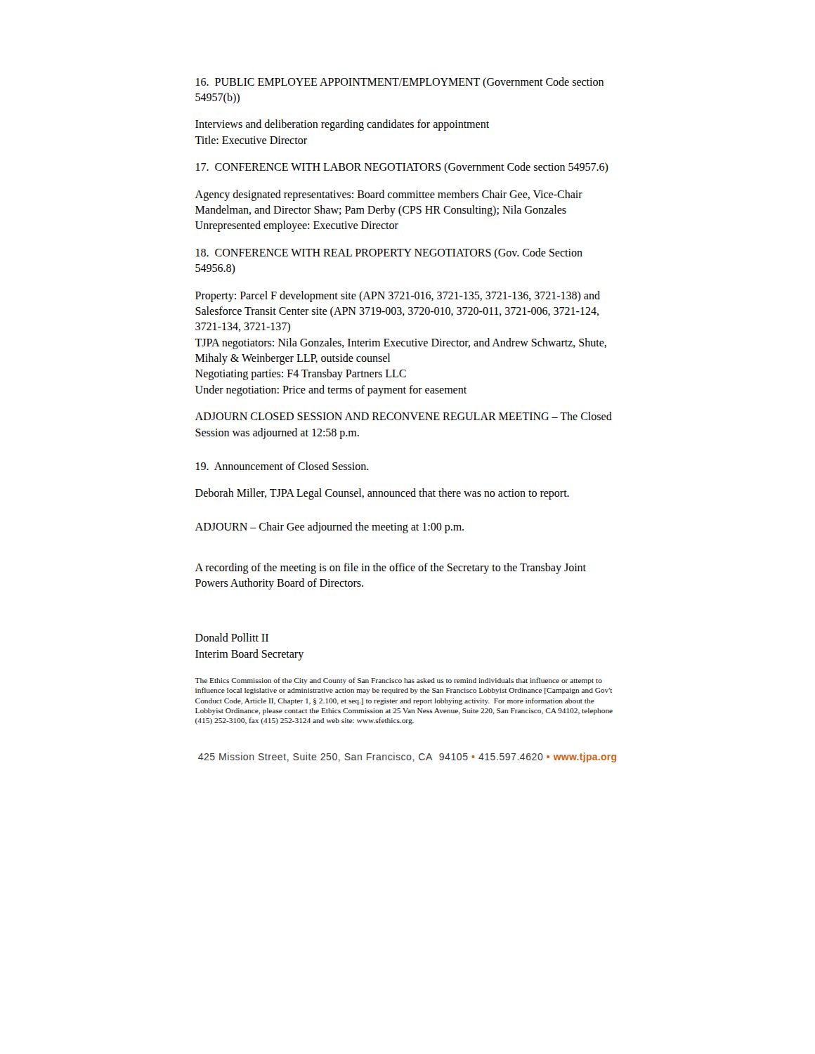16. PUBLIC EMPLOYEE APPOINTMENT/EMPLOYMENT (Government Code section 54957(b))
Interviews and deliberation regarding candidates for appointment
Title: Executive Director
17. CONFERENCE WITH LABOR NEGOTIATORS (Government Code section 54957.6)
Agency designated representatives: Board committee members Chair Gee, Vice-Chair Mandelman, and Director Shaw; Pam Derby (CPS HR Consulting); Nila Gonzales
Unrepresented employee: Executive Director
18. CONFERENCE WITH REAL PROPERTY NEGOTIATORS (Gov. Code Section 54956.8)
Property: Parcel F development site (APN 3721-016, 3721-135, 3721-136, 3721-138) and Salesforce Transit Center site (APN 3719-003, 3720-010, 3720-011, 3721-006, 3721-124, 3721-134, 3721-137)
TJPA negotiators: Nila Gonzales, Interim Executive Director, and Andrew Schwartz, Shute, Mihaly & Weinberger LLP, outside counsel
Negotiating parties: F4 Transbay Partners LLC
Under negotiation: Price and terms of payment for easement
ADJOURN CLOSED SESSION AND RECONVENE REGULAR MEETING – The Closed Session was adjourned at 12:58 p.m.
19. Announcement of Closed Session.
Deborah Miller, TJPA Legal Counsel, announced that there was no action to report.
ADJOURN – Chair Gee adjourned the meeting at 1:00 p.m.
A recording of the meeting is on file in the office of the Secretary to the Transbay Joint Powers Authority Board of Directors.
Donald Pollitt II
Interim Board Secretary
The Ethics Commission of the City and County of San Francisco has asked us to remind individuals that influence or attempt to influence local legislative or administrative action may be required by the San Francisco Lobbyist Ordinance [Campaign and Gov't Conduct Code, Article II, Chapter 1, § 2.100, et seq.] to register and report lobbying activity. For more information about the Lobbyist Ordinance, please contact the Ethics Commission at 25 Van Ness Avenue, Suite 220, San Francisco, CA 94102, telephone (415) 252-3100, fax (415) 252-3124 and web site: www.sfethics.org.
425 Mission Street, Suite 250, San Francisco, CA 94105 • 415.597.4620 • www.tjpa.org